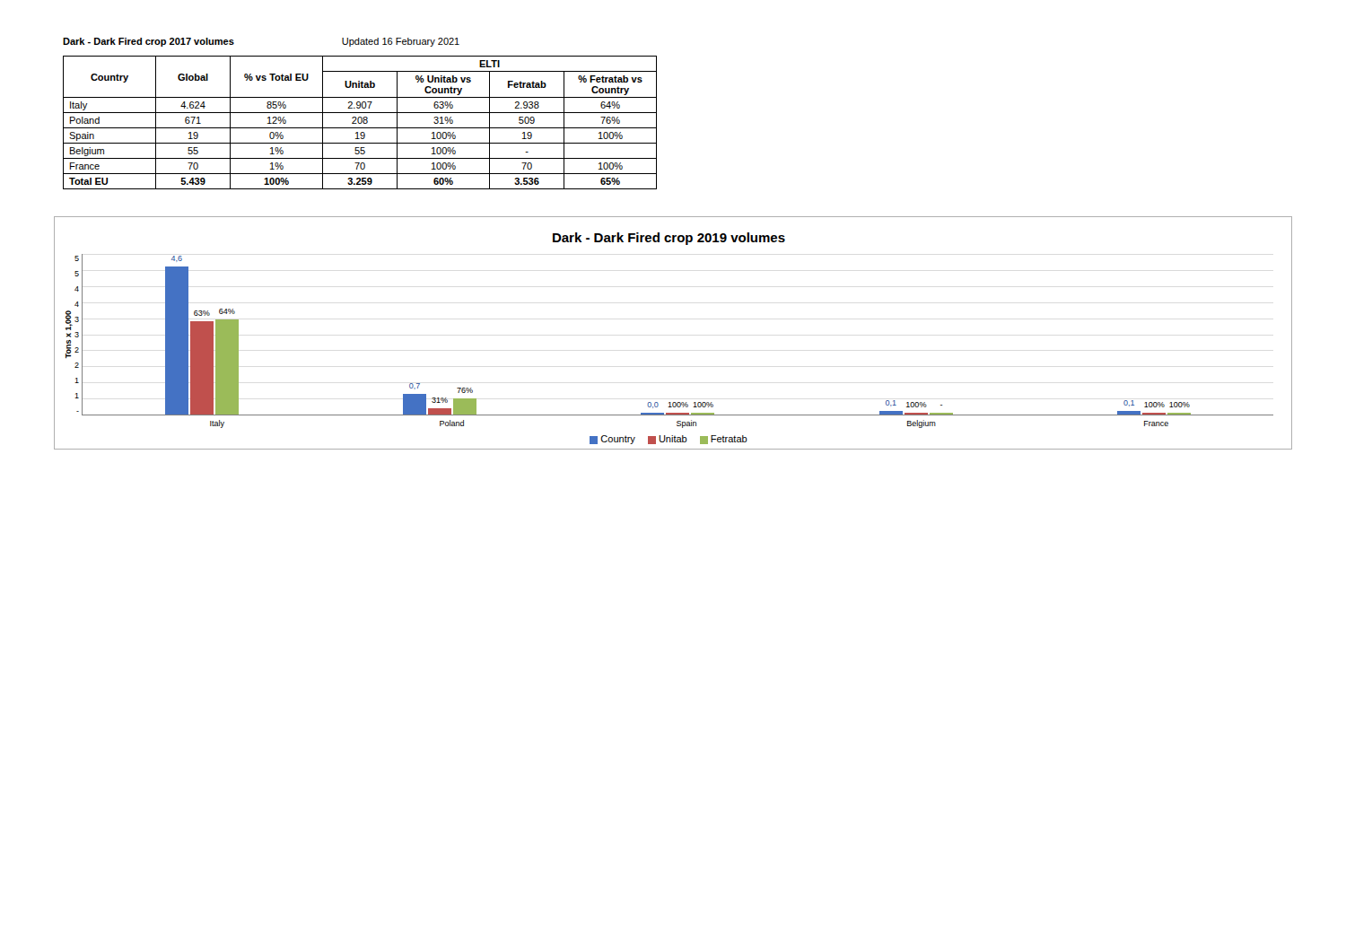Dark - Dark Fired crop 2017 volumes
Updated 16 February 2021
| Country | Global | % vs Total EU | ELTI |
| --- | --- | --- | --- |
| Unitab | % Unitab vs Country | Fetratab | % Fetratab vs Country |
| Italy | 4.624 | 85% | 2.907 | 63% | 2.938 | 64% |
| Poland | 671 | 12% | 208 | 31% | 509 | 76% |
| Spain | 19 | 0% | 19 | 100% | 19 | 100% |
| Belgium | 55 | 1% | 55 | 100% | - | |
| France | 70 | 1% | 70 | 100% | 70 | 100% |
| Total EU | 5.439 | 100% | 3.259 | 60% | 3.536 | 65% |
Dark - Dark Fired crop 2019 volumes
Tons x 1,000
5
5
4
4
3
3
2
2
1
1
-
4,6
63%
64%
0,7
31%
76%
0,0
100%
100%
0,1
100%
-
0,1
100%
100%
Italy
Poland
Spain
Belgium
France
Country
Unitab
Fetratab